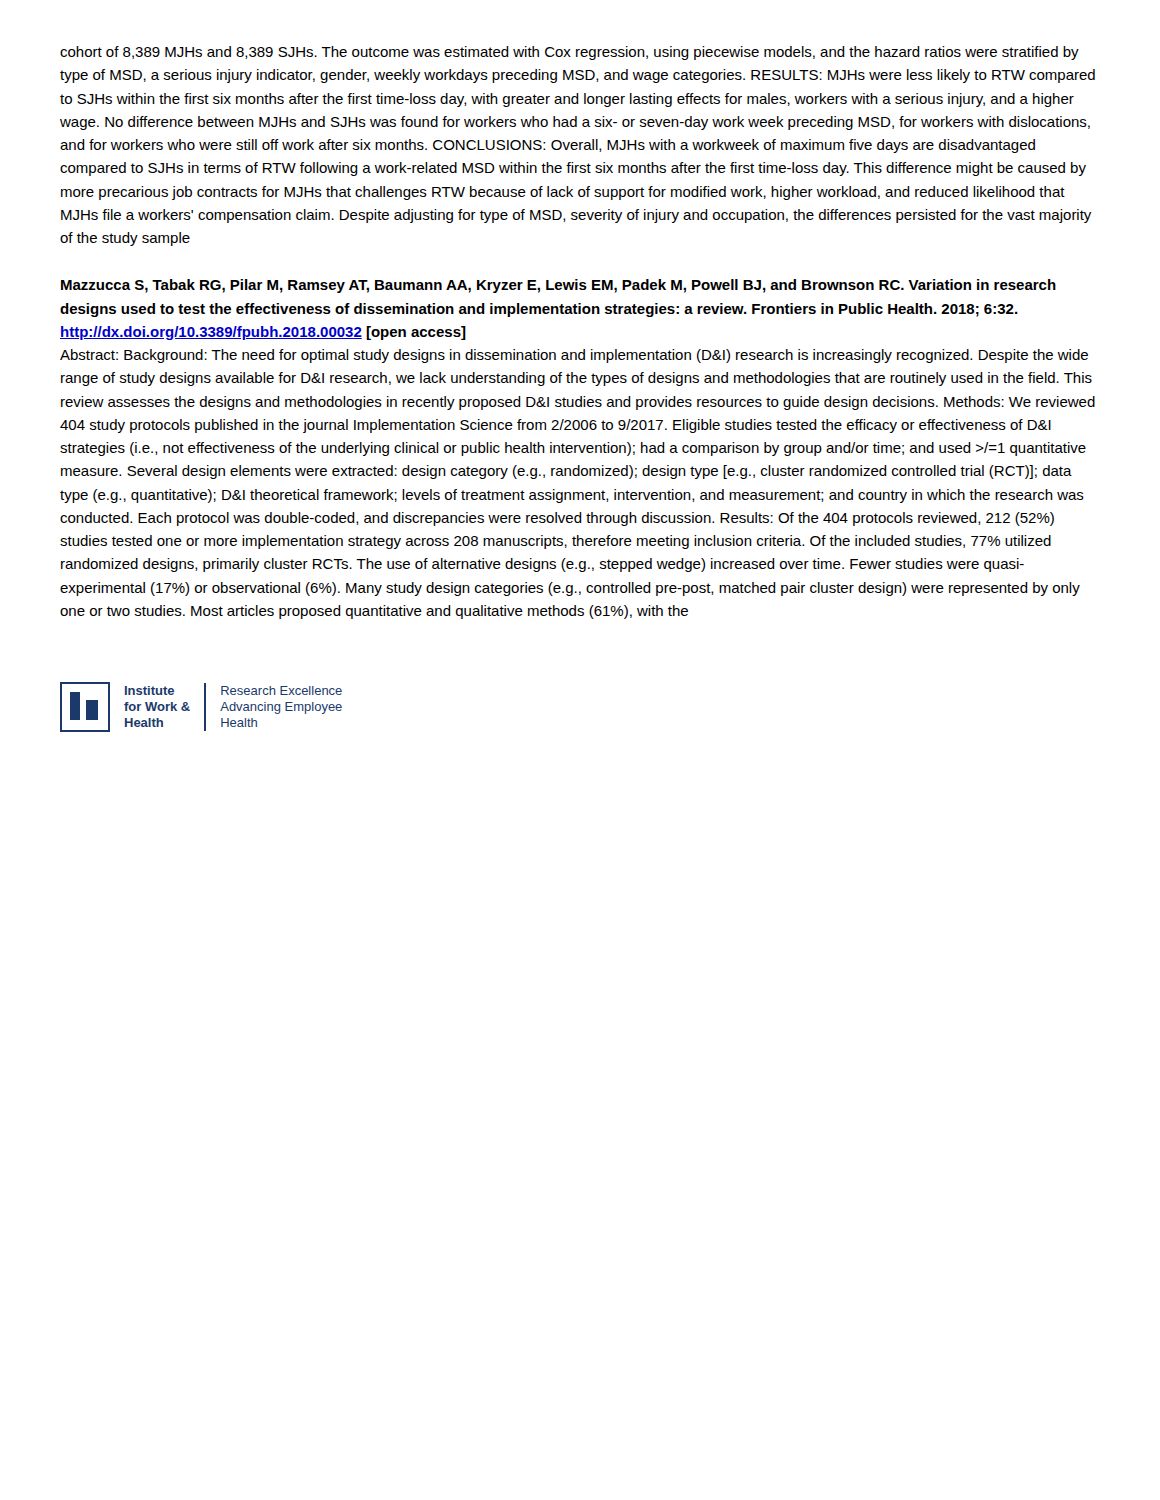cohort of 8,389 MJHs and 8,389 SJHs. The outcome was estimated with Cox regression, using piecewise models, and the hazard ratios were stratified by type of MSD, a serious injury indicator, gender, weekly workdays preceding MSD, and wage categories. RESULTS: MJHs were less likely to RTW compared to SJHs within the first six months after the first time-loss day, with greater and longer lasting effects for males, workers with a serious injury, and a higher wage. No difference between MJHs and SJHs was found for workers who had a six- or seven-day work week preceding MSD, for workers with dislocations, and for workers who were still off work after six months. CONCLUSIONS: Overall, MJHs with a workweek of maximum five days are disadvantaged compared to SJHs in terms of RTW following a work-related MSD within the first six months after the first time-loss day. This difference might be caused by more precarious job contracts for MJHs that challenges RTW because of lack of support for modified work, higher workload, and reduced likelihood that MJHs file a workers' compensation claim. Despite adjusting for type of MSD, severity of injury and occupation, the differences persisted for the vast majority of the study sample
Mazzucca S, Tabak RG, Pilar M, Ramsey AT, Baumann AA, Kryzer E, Lewis EM, Padek M, Powell BJ, and Brownson RC. Variation in research designs used to test the effectiveness of dissemination and implementation strategies: a review. Frontiers in Public Health. 2018; 6:32.
http://dx.doi.org/10.3389/fpubh.2018.00032 [open access]
Abstract: Background: The need for optimal study designs in dissemination and implementation (D&I) research is increasingly recognized. Despite the wide range of study designs available for D&I research, we lack understanding of the types of designs and methodologies that are routinely used in the field. This review assesses the designs and methodologies in recently proposed D&I studies and provides resources to guide design decisions. Methods: We reviewed 404 study protocols published in the journal Implementation Science from 2/2006 to 9/2017. Eligible studies tested the efficacy or effectiveness of D&I strategies (i.e., not effectiveness of the underlying clinical or public health intervention); had a comparison by group and/or time; and used >/=1 quantitative measure. Several design elements were extracted: design category (e.g., randomized); design type [e.g., cluster randomized controlled trial (RCT)]; data type (e.g., quantitative); D&I theoretical framework; levels of treatment assignment, intervention, and measurement; and country in which the research was conducted. Each protocol was double-coded, and discrepancies were resolved through discussion. Results: Of the 404 protocols reviewed, 212 (52%) studies tested one or more implementation strategy across 208 manuscripts, therefore meeting inclusion criteria. Of the included studies, 77% utilized randomized designs, primarily cluster RCTs. The use of alternative designs (e.g., stepped wedge) increased over time. Fewer studies were quasi-experimental (17%) or observational (6%). Many study design categories (e.g., controlled pre-post, matched pair cluster design) were represented by only one or two studies. Most articles proposed quantitative and qualitative methods (61%), with the
Institute
for Work &
Health Research Excellence
Advancing Employee
Health